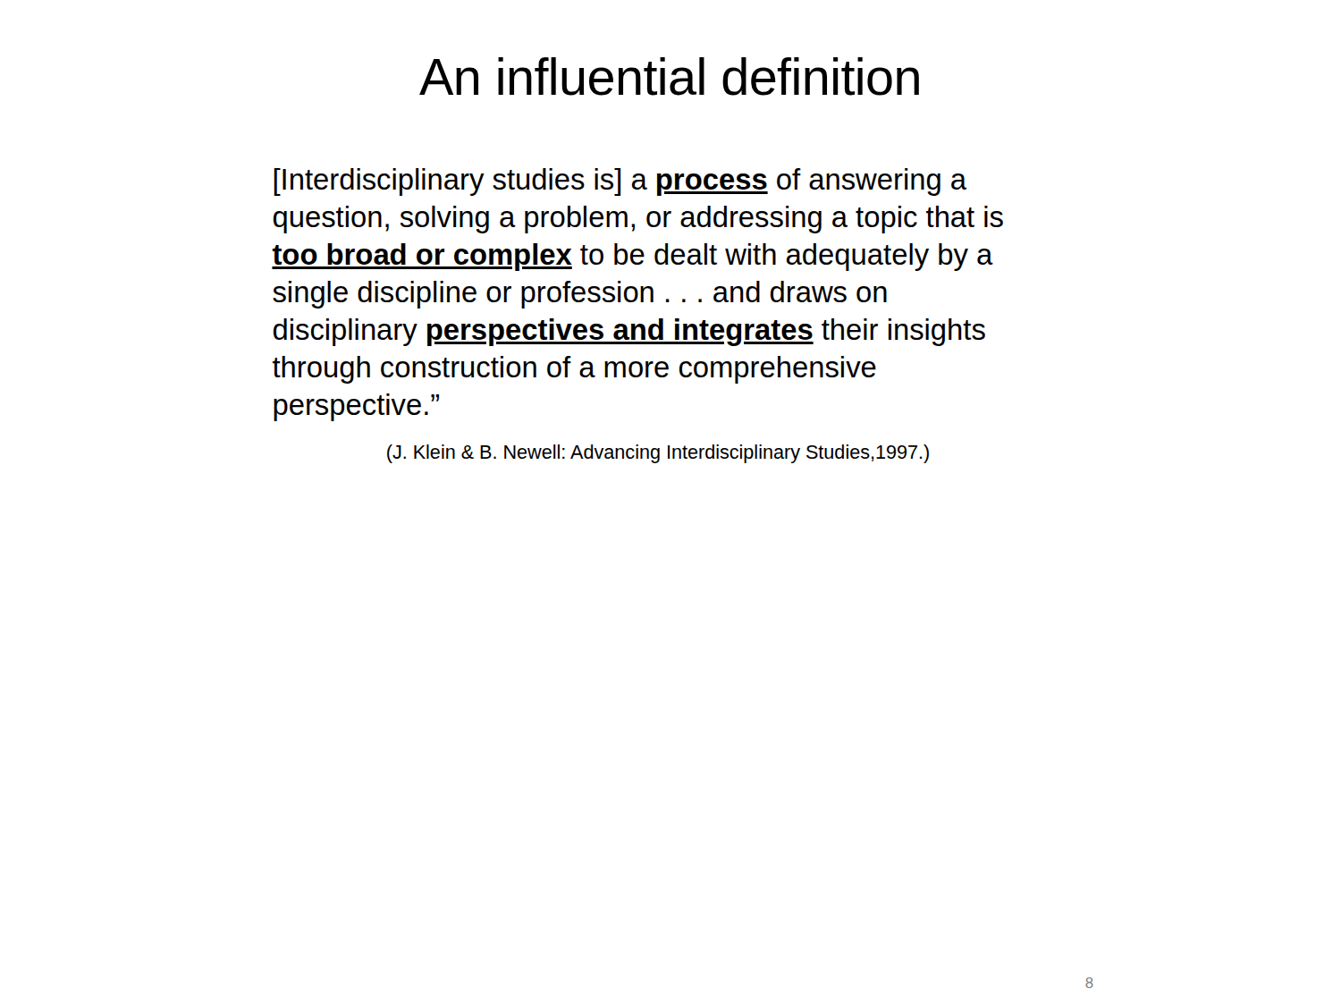An influential definition
[Interdisciplinary studies is] a process of answering a question, solving a problem, or addressing a topic that is too broad or complex to be dealt with adequately by a single discipline or profession . . . and draws on disciplinary perspectives and integrates their insights through construction of a more comprehensive perspective.”
(J. Klein & B. Newell: Advancing Interdisciplinary Studies,1997.)
8